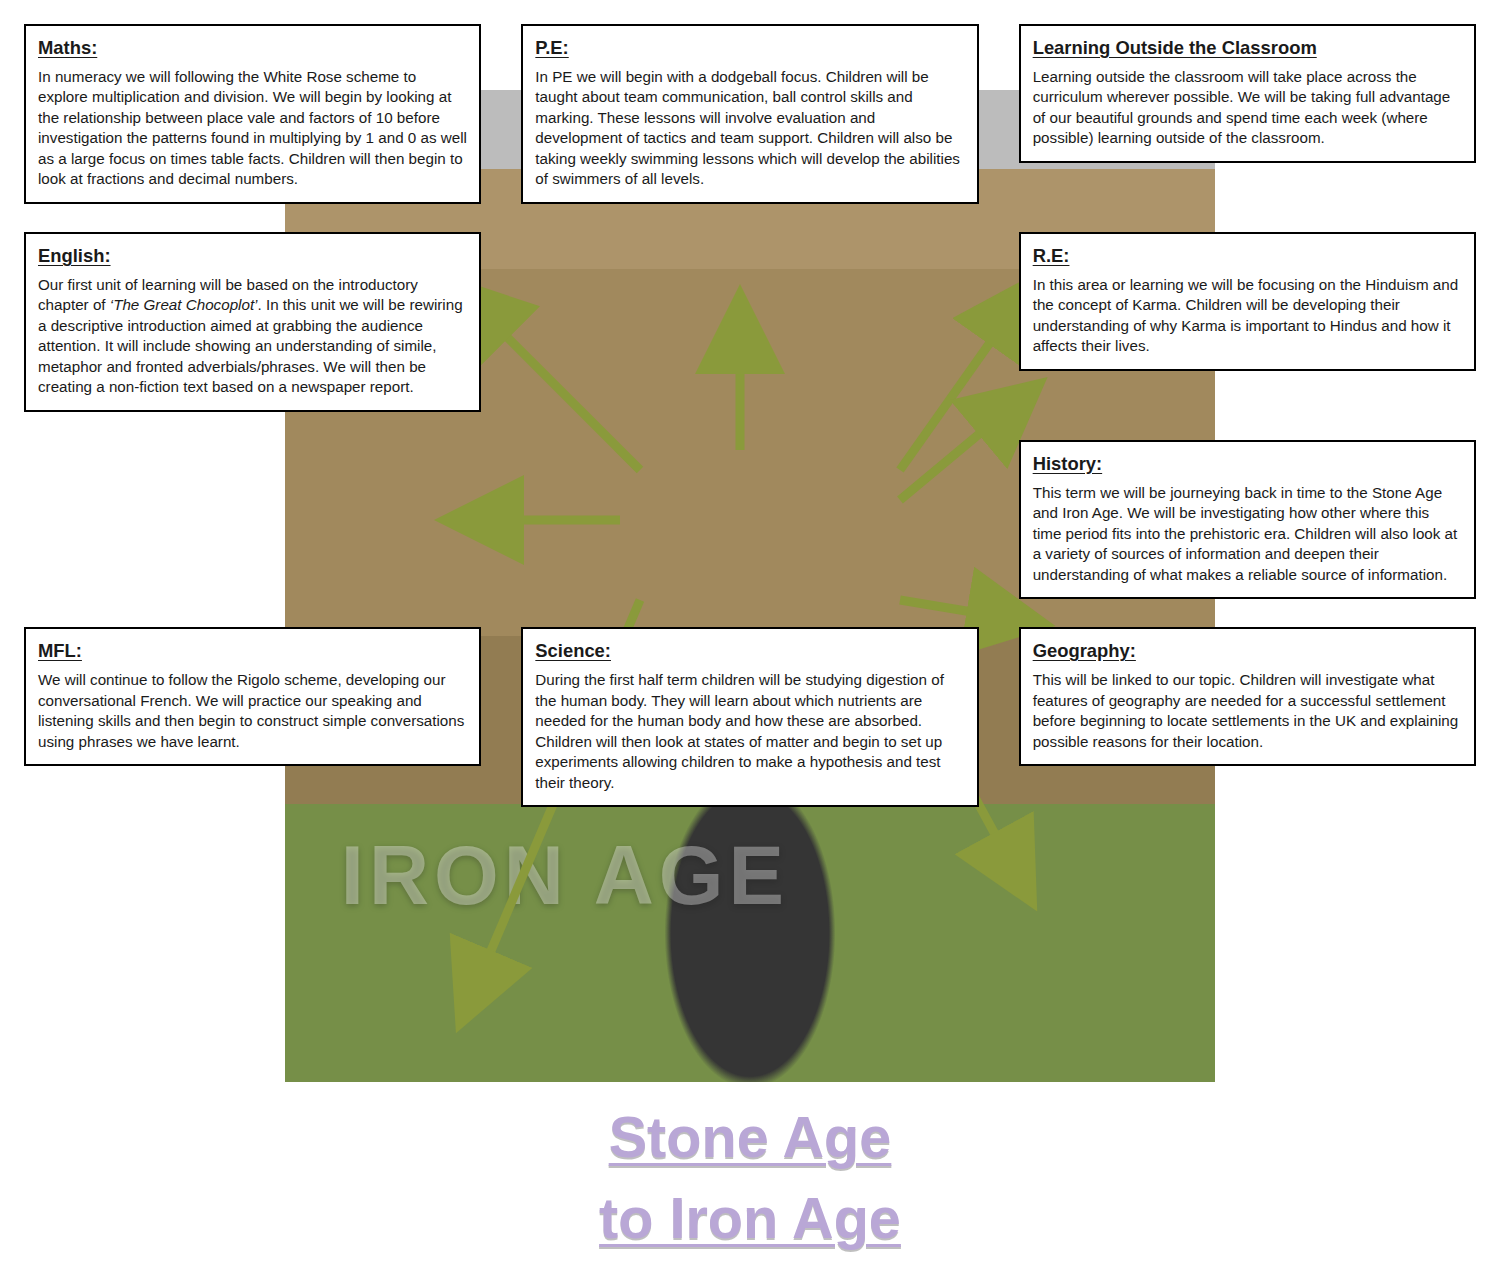Maths:
In numeracy we will following the White Rose scheme to explore multiplication and division. We will begin by looking at the relationship between place vale and factors of 10 before investigation the patterns found in multiplying by 1 and 0 as well as a large focus on times table facts. Children will then begin to look at fractions and decimal numbers.
P.E:
In PE we will begin with a dodgeball focus. Children will be taught about team communication, ball control skills and marking. These lessons will involve evaluation and development of tactics and team support. Children will also be taking weekly swimming lessons which will develop the abilities of swimmers of all levels.
Learning Outside the Classroom
Learning outside the classroom will take place across the curriculum wherever possible. We will be taking full advantage of our beautiful grounds and spend time each week (where possible) learning outside of the classroom.
English:
Our first unit of learning will be based on the introductory chapter of ‘The Great Chocoplot’. In this unit we will be rewiring a descriptive introduction aimed at grabbing the audience attention. It will include showing an understanding of simile, metaphor and fronted adverbials/phrases. We will then be creating a non-fiction text based on a newspaper report.
R.E:
In this area or learning we will be focusing on the Hinduism and the concept of Karma. Children will be developing their understanding of why Karma is important to Hindus and how it affects their lives.
History:
This term we will be journeying back in time to the Stone Age and Iron Age. We will be investigating how other where this time period fits into the prehistoric era. Children will also look at a variety of sources of information and deepen their understanding of what makes a reliable source of information.
MFL:
We will continue to follow the Rigolo scheme, developing our conversational French. We will practice our speaking and listening skills and then begin to construct simple conversations using phrases we have learnt.
Science:
During the first half term children will be studying digestion of the human body. They will learn about which nutrients are needed for the human body and how these are absorbed. Children will then look at states of matter and begin to set up experiments allowing children to make a hypothesis and test their theory.
Geography:
This will be linked to our topic. Children will investigate what features of geography are needed for a successful settlement before beginning to locate settlements in the UK and explaining possible reasons for their location.
Stone Age to Iron Age